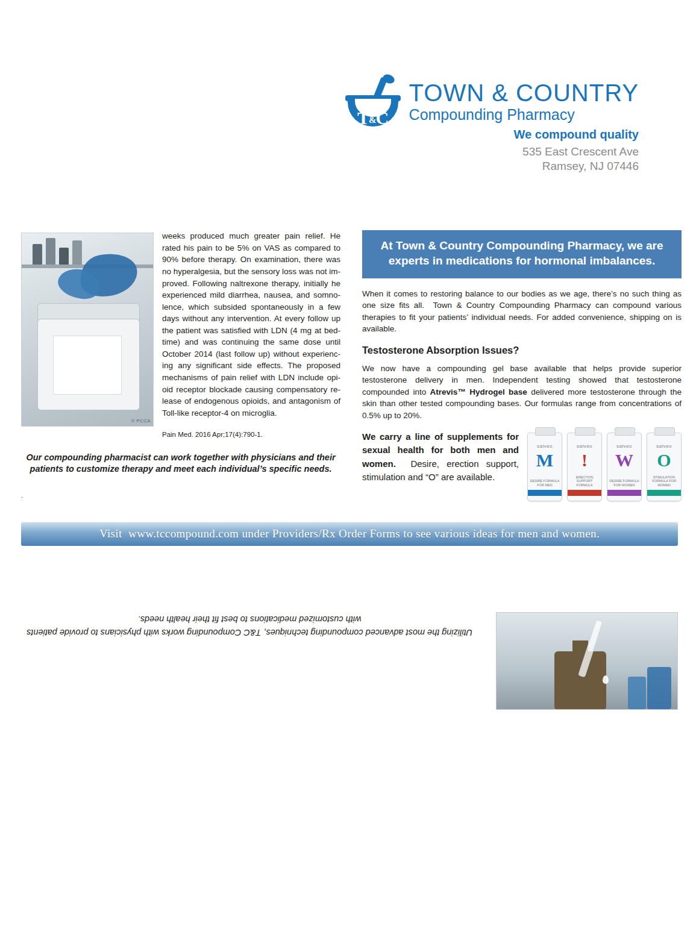T&C
TOWN & COUNTRY
Compounding Pharmacy
We compound quality
535 East Crescent Ave
Ramsey, NJ 07446
© PCCA
weeks produced much greater pain relief. He rated his pain to be 5% on VAS as compared to 90% before therapy. On examination, there was no hyperalgesia, but the sensory loss was not improved. Following naltrexone therapy, initially he experienced mild diarrhea, nausea, and somnolence, which subsided spontaneously in a few days without any intervention. At every follow up the patient was satisfied with LDN (4 mg at bedtime) and was continuing the same dose until October 2014 (last follow up) without experiencing any significant side effects. The proposed mechanisms of pain relief with LDN include opioid receptor blockade causing compensatory release of endogenous opioids, and antagonism of Toll-like receptor-4 on microglia.
Pain Med. 2016 Apr;17(4):790-1.
Our compounding pharmacist can work together with physicians and their patients to customize therapy and meet each individual’s specific needs.
.
At Town & Country Compounding Pharmacy, we are experts in medications for hormonal imbalances.
When it comes to restoring balance to our bodies as we age, there’s no such thing as one size fits all. Town & Country Compounding Pharmacy can compound various therapies to fit your patients’ individual needs. For added convenience, shipping on is available.
Testosterone Absorption Issues?
We now have a compounding gel base available that helps provide superior testosterone delivery in men. Independent testing showed that testosterone compounded into Atrevis™ Hydrogel base delivered more testosterone through the skin than other tested compounding bases. Our formulas range from concentrations of 0.5% up to 20%.
We carry a line of supplements for sexual health for both men and women. Desire, erection support, stimulation and “O” are available.
salveo
M
DESIRE FORMULA FOR MEN
salveo
!
ERECTION SUPPORT FORMULA
salveo
W
DESIRE FORMULA FOR WOMEN
salveo
O
STIMULATION FORMULA FOR WOMEN
Visit www.tccompound.com under Providers/Rx Order Forms to see various ideas for men and women.
Utilizing the most advanced compounding techniques, T&C Compounding works with physicians to provide patients with customized medications to best fit their health needs.